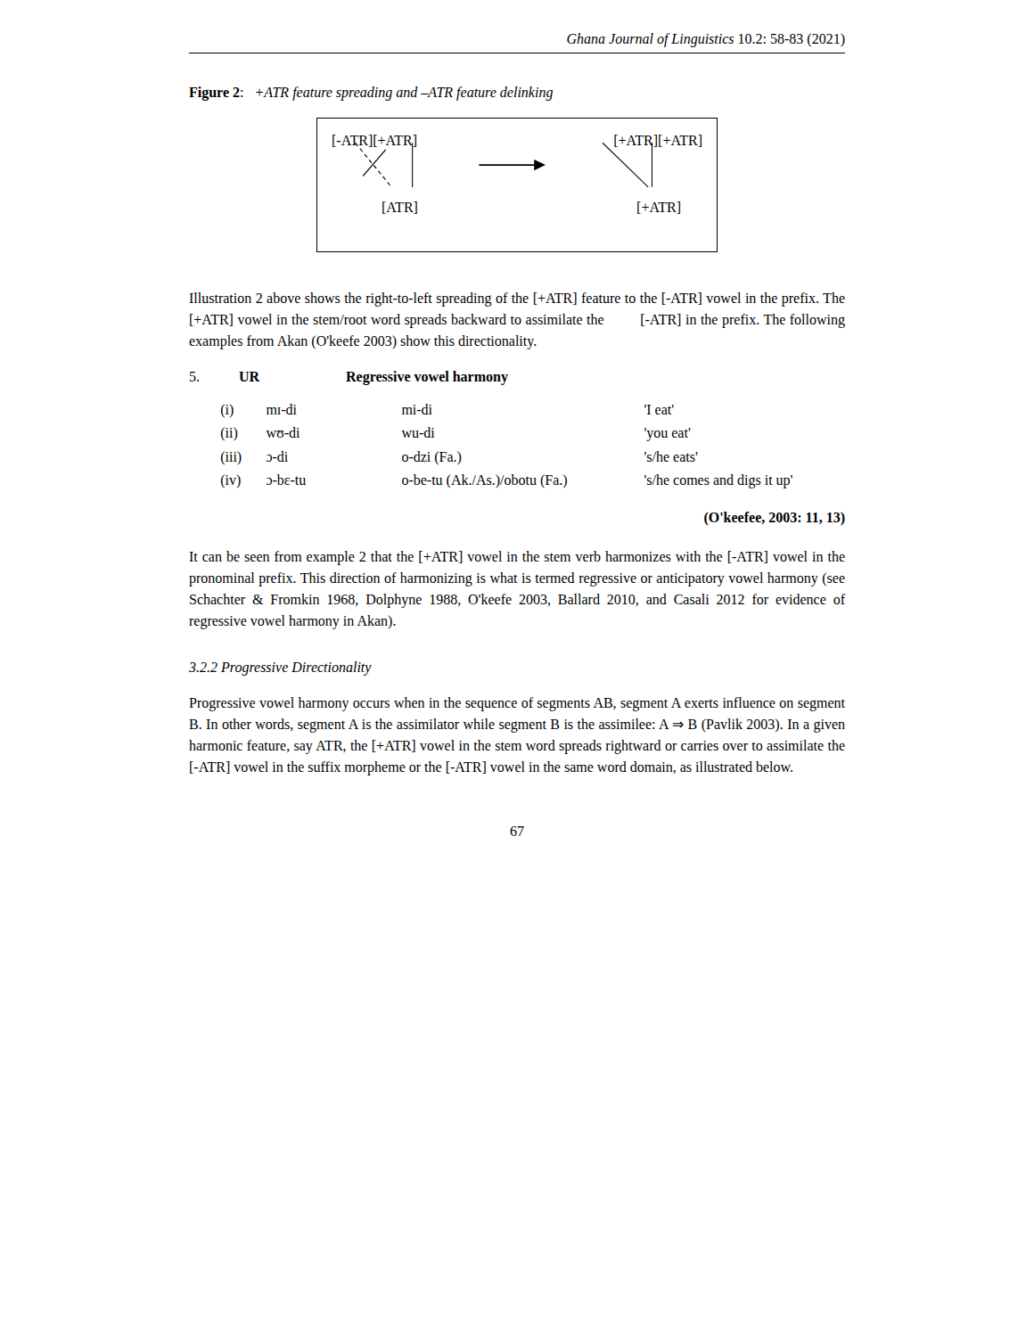Ghana Journal of Linguistics 10.2: 58-83 (2021)
Figure 2: +ATR feature spreading and –ATR feature delinking
[-ATR][+ATR]
[+ATR][+ATR]
[ATR]
[+ATR]
Illustration 2 above shows the right-to-left spreading of the [+ATR] feature to the [-ATR] vowel in the prefix. The [+ATR] vowel in the stem/root word spreads backward to assimilate the [-ATR] in the prefix. The following examples from Akan (O'keefe 2003) show this directionality.
5. UR Regressive vowel harmony
| (i) | mɪ-di | mi-di | 'I eat' |
| (ii) | wʊ-di | wu-di | 'you eat' |
| (iii) | ɔ-di | o-dzi (Fa.) | 's/he eats' |
| (iv) | ɔ-bɛ-tu | o-be-tu (Ak./As.)/obotu (Fa.) | 's/he comes and digs it up' |
(O'keefee, 2003: 11, 13)
It can be seen from example 2 that the [+ATR] vowel in the stem verb harmonizes with the [-ATR] vowel in the pronominal prefix. This direction of harmonizing is what is termed regressive or anticipatory vowel harmony (see Schachter & Fromkin 1968, Dolphyne 1988, O'keefe 2003, Ballard 2010, and Casali 2012 for evidence of regressive vowel harmony in Akan).
3.2.2 Progressive Directionality
Progressive vowel harmony occurs when in the sequence of segments AB, segment A exerts influence on segment B. In other words, segment A is the assimilator while segment B is the assimilee: A ⇒ B (Pavlik 2003). In a given harmonic feature, say ATR, the [+ATR] vowel in the stem word spreads rightward or carries over to assimilate the [-ATR] vowel in the suffix morpheme or the [-ATR] vowel in the same word domain, as illustrated below.
67